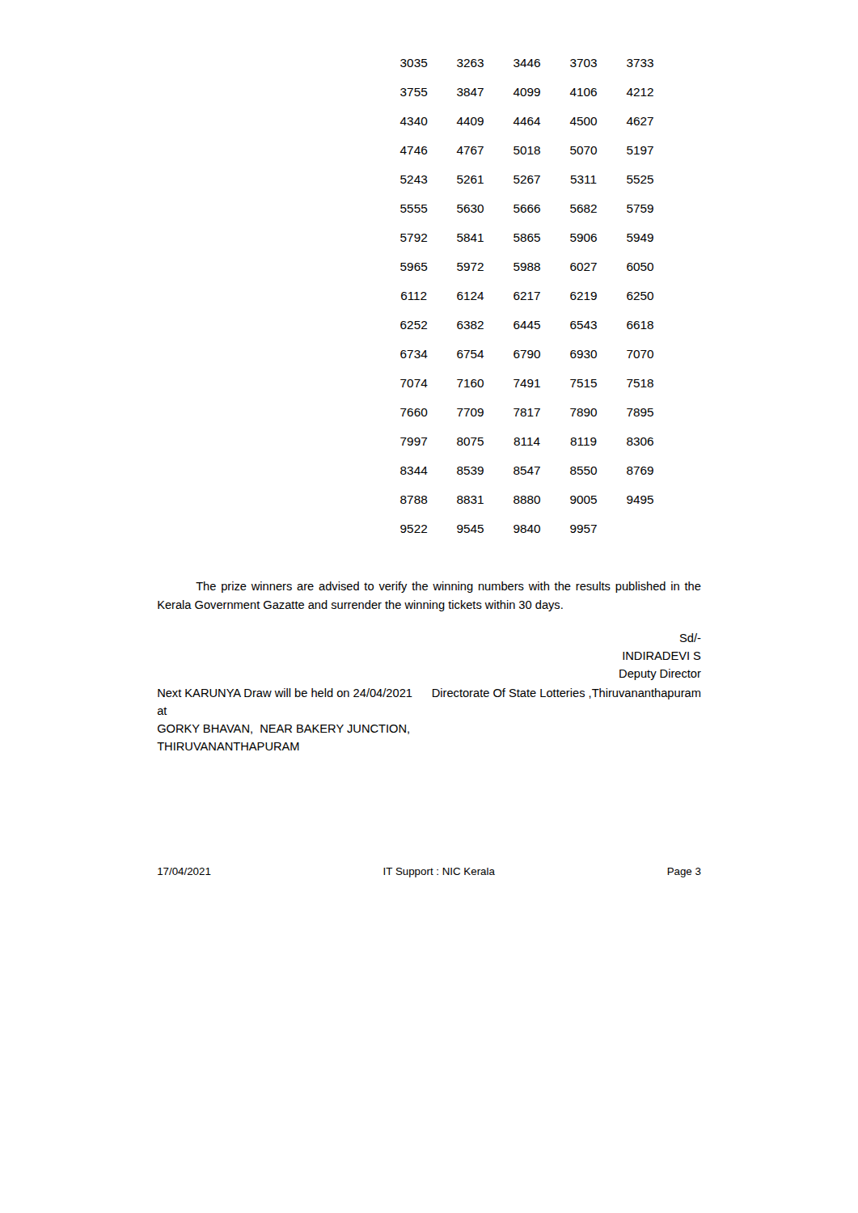| 3035 | 3263 | 3446 | 3703 | 3733 |
| 3755 | 3847 | 4099 | 4106 | 4212 |
| 4340 | 4409 | 4464 | 4500 | 4627 |
| 4746 | 4767 | 5018 | 5070 | 5197 |
| 5243 | 5261 | 5267 | 5311 | 5525 |
| 5555 | 5630 | 5666 | 5682 | 5759 |
| 5792 | 5841 | 5865 | 5906 | 5949 |
| 5965 | 5972 | 5988 | 6027 | 6050 |
| 6112 | 6124 | 6217 | 6219 | 6250 |
| 6252 | 6382 | 6445 | 6543 | 6618 |
| 6734 | 6754 | 6790 | 6930 | 7070 |
| 7074 | 7160 | 7491 | 7515 | 7518 |
| 7660 | 7709 | 7817 | 7890 | 7895 |
| 7997 | 8075 | 8114 | 8119 | 8306 |
| 8344 | 8539 | 8547 | 8550 | 8769 |
| 8788 | 8831 | 8880 | 9005 | 9495 |
| 9522 | 9545 | 9840 | 9957 | |
The prize winners are advised to verify the winning numbers with the results published in the Kerala Government Gazatte and surrender the winning tickets within 30 days.
Sd/-
INDIRADEVI S
Deputy Director
Next KARUNYA Draw will be held on 24/04/2021 at
GORKY BHAVAN, NEAR BAKERY JUNCTION,
THIRUVANANTHAPURAM
Directorate Of State Lotteries ,Thiruvananthapuram
17/04/2021
IT Support : NIC Kerala
Page 3